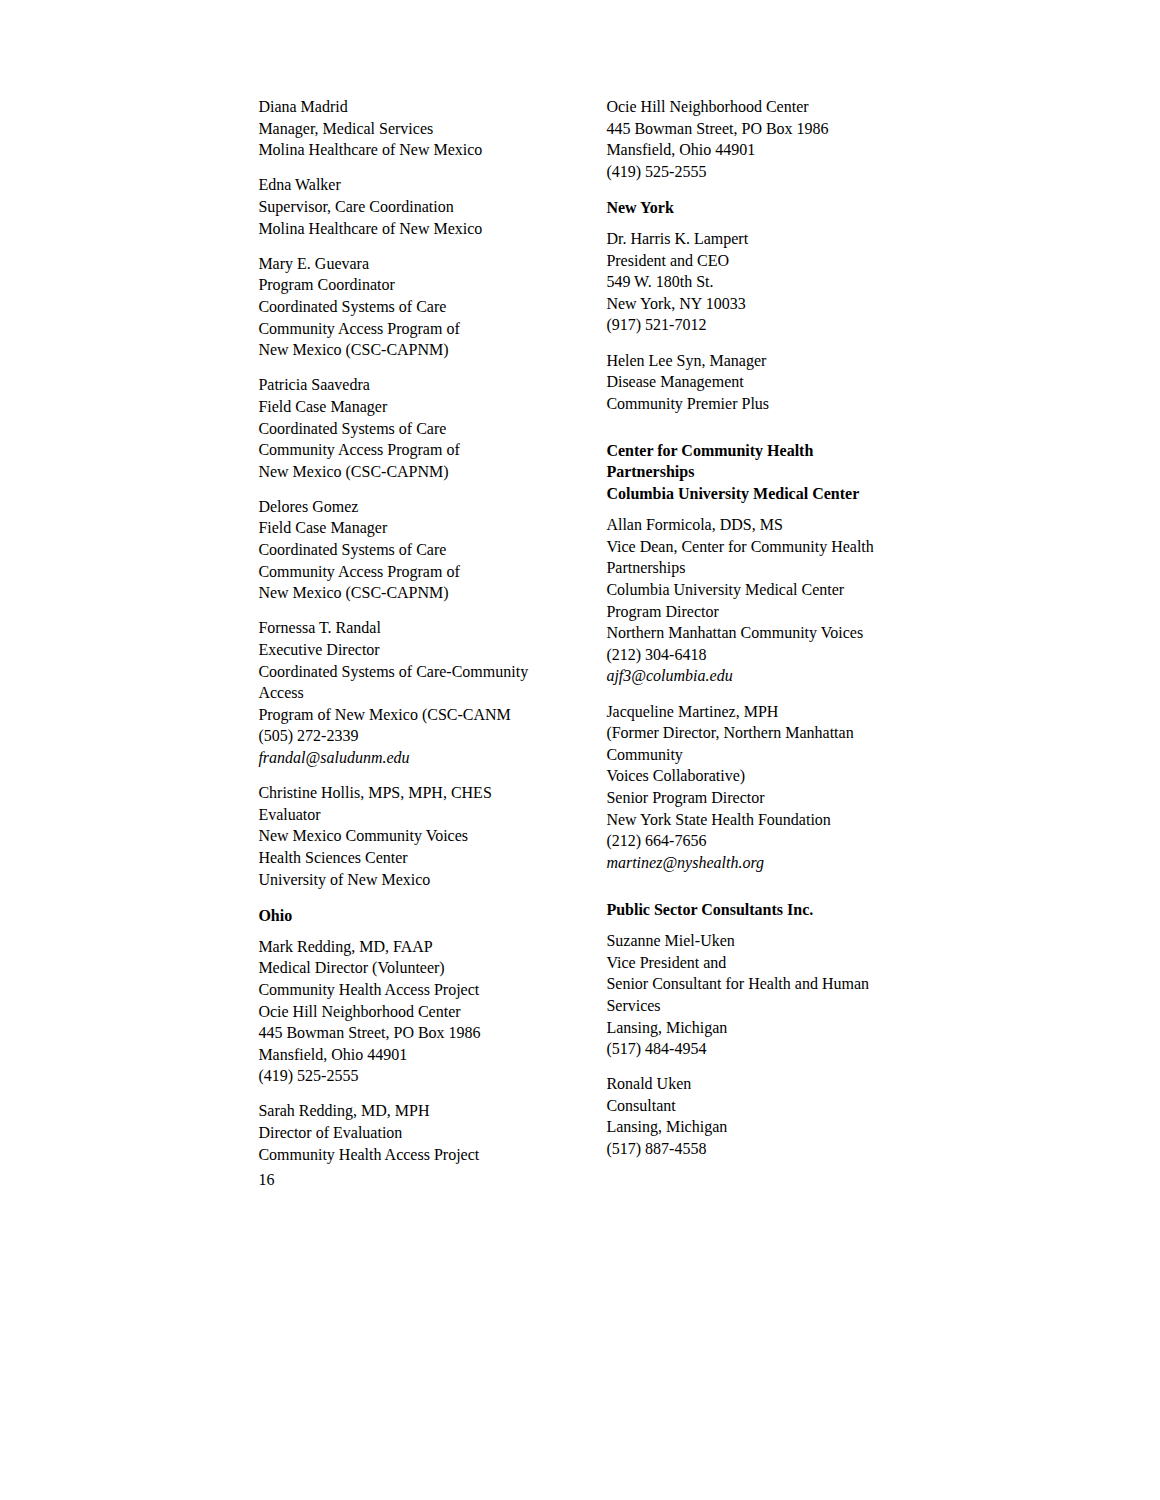Diana Madrid
Manager, Medical Services
Molina Healthcare of New Mexico
Edna Walker
Supervisor, Care Coordination
Molina Healthcare of New Mexico
Mary E. Guevara
Program Coordinator
Coordinated Systems of Care
Community Access Program of
New Mexico (CSC-CAPNM)
Patricia Saavedra
Field Case Manager
Coordinated Systems of Care
Community Access Program of
New Mexico (CSC-CAPNM)
Delores Gomez
Field Case Manager
Coordinated Systems of Care
Community Access Program of
New Mexico (CSC-CAPNM)
Fornessa T. Randal
Executive Director
Coordinated Systems of Care-Community Access
Program of New Mexico (CSC-CANM
(505) 272-2339
frandal@saludunm.edu
Christine Hollis, MPS, MPH, CHES
Evaluator
New Mexico Community Voices
Health Sciences Center
University of New Mexico
Ohio
Mark Redding, MD, FAAP
Medical Director (Volunteer)
Community Health Access Project
Ocie Hill Neighborhood Center
445 Bowman Street, PO Box 1986
Mansfield, Ohio 44901
(419) 525-2555
Sarah Redding, MD, MPH
Director of Evaluation
Community Health Access Project
Ocie Hill Neighborhood Center
445 Bowman Street, PO Box 1986
Mansfield, Ohio 44901
(419) 525-2555
New York
Dr. Harris K. Lampert
President and CEO
549 W. 180th St.
New York, NY 10033
(917) 521-7012
Helen Lee Syn, Manager
Disease Management
Community Premier Plus
Center for Community Health Partnerships Columbia University Medical Center
Allan Formicola, DDS, MS
Vice Dean, Center for Community Health Partnerships
Columbia University Medical Center
Program Director
Northern Manhattan Community Voices
(212) 304-6418
ajf3@columbia.edu
Jacqueline Martinez, MPH
(Former Director, Northern Manhattan Community
Voices Collaborative)
Senior Program Director
New York State Health Foundation
(212) 664-7656
martinez@nyshealth.org
Public Sector Consultants Inc.
Suzanne Miel-Uken
Vice President and
Senior Consultant for Health and Human Services
Lansing, Michigan
(517) 484-4954
Ronald Uken
Consultant
Lansing, Michigan
(517) 887-4558
16